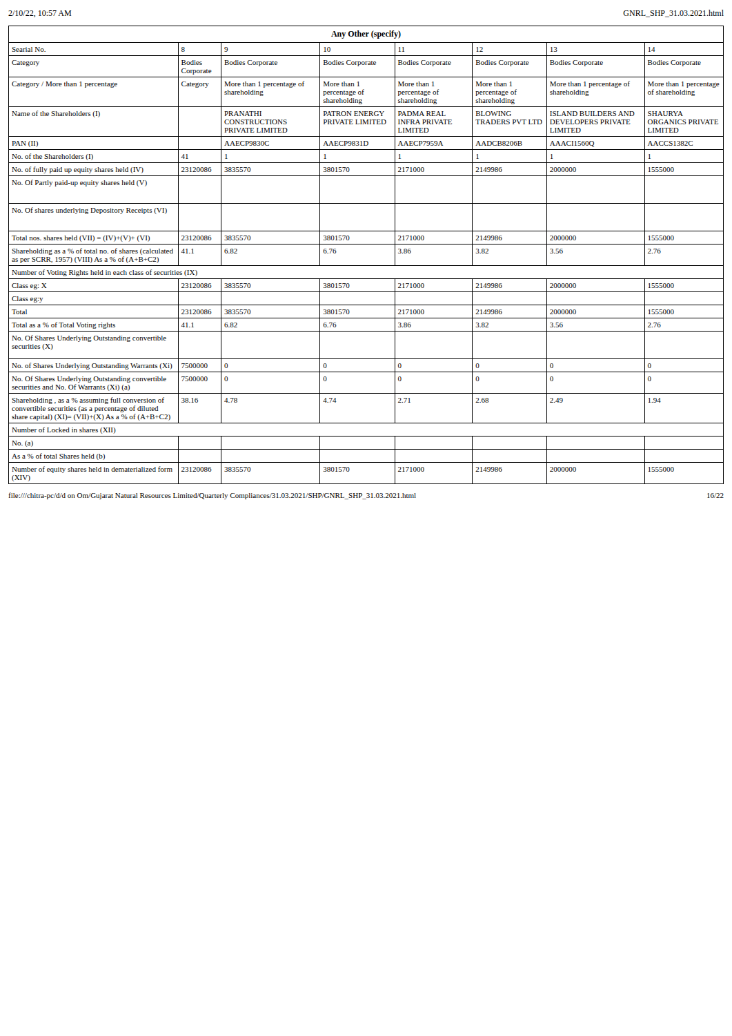2/10/22, 10:57 AM GNRL_SHP_31.03.2021.html
Any Other (specify)
| Searial No. | 8 | 9 | 10 | 11 | 12 | 13 | 14 |
| Category | Bodies Corporate | Bodies Corporate | Bodies Corporate | Bodies Corporate | Bodies Corporate | Bodies Corporate | Bodies Corporate |
| Category / More than 1 percentage | Category | More than 1 percentage of shareholding | More than 1 percentage of shareholding | More than 1 percentage of shareholding | More than 1 percentage of shareholding | More than 1 percentage of shareholding | More than 1 percentage of shareholding |
| Name of the Shareholders (I) | | PRANATHI CONSTRUCTIONS PRIVATE LIMITED | PATRON ENERGY PRIVATE LIMITED | PADMA REAL INFRA PRIVATE LIMITED | BLOWING TRADERS PVT LTD | ISLAND BUILDERS AND DEVELOPERS PRIVATE LIMITED | SHAURYA ORGANICS PRIVATE LIMITED |
| PAN (II) | | AAECP9830C | AAECP9831D | AAECP7959A | AADCB8206B | AAACI1560Q | AACCS1382C |
| No. of the Shareholders (I) | 41 | 1 | 1 | 1 | 1 | 1 | 1 |
| No. of fully paid up equity shares held (IV) | 23120086 | 3835570 | 3801570 | 2171000 | 2149986 | 2000000 | 1555000 |
| No. Of Partly paid-up equity shares held (V) | | | | | | | |
| No. Of shares underlying Depository Receipts (VI) | | | | | | | |
| Total nos. shares held (VII) = (IV)+(V)+ (VI) | 23120086 | 3835570 | 3801570 | 2171000 | 2149986 | 2000000 | 1555000 |
| Shareholding as a % of total no. of shares (calculated as per SCRR, 1957) (VIII) As a % of (A+B+C2) | 41.1 | 6.82 | 6.76 | 3.86 | 3.82 | 3.56 | 2.76 |
| Number of Voting Rights held in each class of securities (IX) |
| Class eg: X | 23120086 | 3835570 | 3801570 | 2171000 | 2149986 | 2000000 | 1555000 |
| Class eg:y | | | | | | | |
| Total | 23120086 | 3835570 | 3801570 | 2171000 | 2149986 | 2000000 | 1555000 |
| Total as a % of Total Voting rights | 41.1 | 6.82 | 6.76 | 3.86 | 3.82 | 3.56 | 2.76 |
| No. Of Shares Underlying Outstanding convertible securities (X) | | | | | | | |
| No. of Shares Underlying Outstanding Warrants (Xi) | 7500000 | 0 | 0 | 0 | 0 | 0 | 0 |
| No. Of Shares Underlying Outstanding convertible securities and No. Of Warrants (Xi) (a) | 7500000 | 0 | 0 | 0 | 0 | 0 | 0 |
| Shareholding , as a % assuming full conversion of convertible securities (as a percentage of diluted share capital) (XI)= (VII)+(X) As a % of (A+B+C2) | 38.16 | 4.78 | 4.74 | 2.71 | 2.68 | 2.49 | 1.94 |
| Number of Locked in shares (XII) |
| No. (a) | | | | | | | |
| As a % of total Shares held (b) | | | | | | | |
| Number of equity shares held in dematerialized form (XIV) | 23120086 | 3835570 | 3801570 | 2171000 | 2149986 | 2000000 | 1555000 |
file:///chitra-pc/d/d on Om/Gujarat Natural Resources Limited/Quarterly Compliances/31.03.2021/SHP/GNRL_SHP_31.03.2021.html 16/22